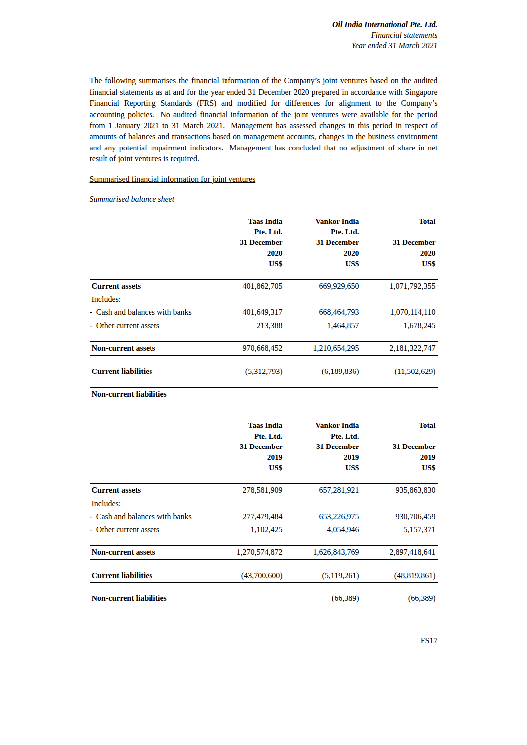Oil India International Pte. Ltd.
Financial statements
Year ended 31 March 2021
The following summarises the financial information of the Company’s joint ventures based on the audited financial statements as at and for the year ended 31 December 2020 prepared in accordance with Singapore Financial Reporting Standards (FRS) and modified for differences for alignment to the Company’s accounting policies. No audited financial information of the joint ventures were available for the period from 1 January 2021 to 31 March 2021. Management has assessed changes in this period in respect of amounts of balances and transactions based on management accounts, changes in the business environment and any potential impairment indicators. Management has concluded that no adjustment of share in net result of joint ventures is required.
Summarised financial information for joint ventures
Summarised balance sheet
| | Taas India Pte. Ltd. 31 December 2020 US$ | Vankor India Pte. Ltd. 31 December 2020 US$ | Total 31 December 2020 US$ |
| --- | --- | --- | --- |
| Current assets | 401,862,705 | 669,929,650 | 1,071,792,355 |
| Includes: | | | |
| - Cash and balances with banks | 401,649,317 | 668,464,793 | 1,070,114,110 |
| - Other current assets | 213,388 | 1,464,857 | 1,678,245 |
| Non-current assets | 970,668,452 | 1,210,654,295 | 2,181,322,747 |
| Current liabilities | (5,312,793) | (6,189,836) | (11,502,629) |
| Non-current liabilities | – | – | – |
| | Taas India Pte. Ltd. 31 December 2019 US$ | Vankor India Pte. Ltd. 31 December 2019 US$ | Total 31 December 2019 US$ |
| --- | --- | --- | --- |
| Current assets | 278,581,909 | 657,281,921 | 935,863,830 |
| Includes: | | | |
| - Cash and balances with banks | 277,479,484 | 653,226,975 | 930,706,459 |
| - Other current assets | 1,102,425 | 4,054,946 | 5,157,371 |
| Non-current assets | 1,270,574,872 | 1,626,843,769 | 2,897,418,641 |
| Current liabilities | (43,700,600) | (5,119,261) | (48,819,861) |
| Non-current liabilities | – | (66,389) | (66,389) |
FS17